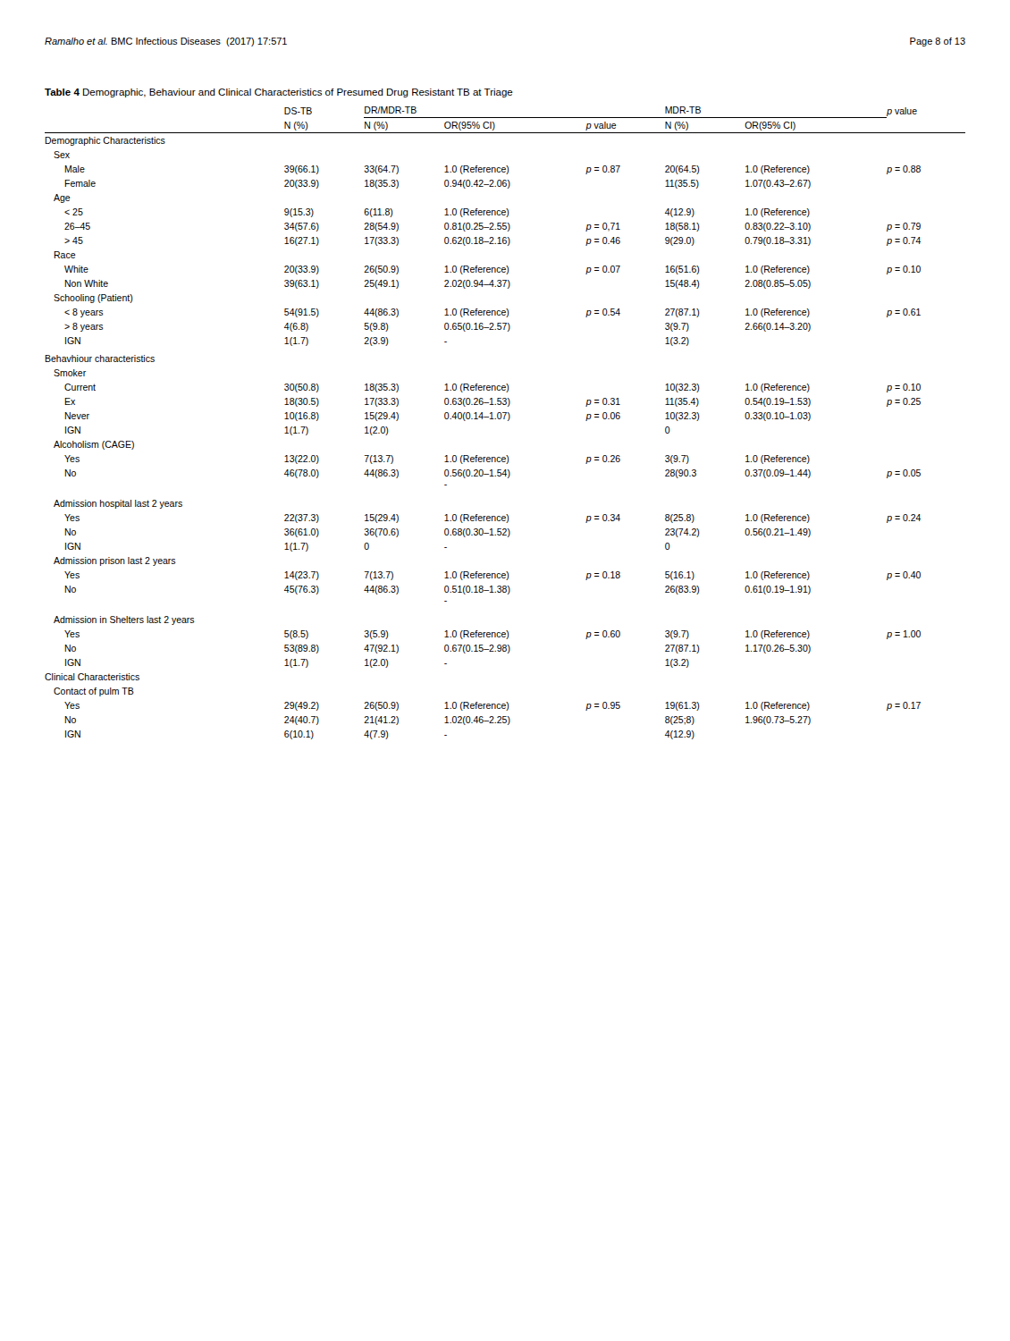Ramalho et al. BMC Infectious Diseases (2017) 17:571
Page 8 of 13
Table 4 Demographic, Behaviour and Clinical Characteristics of Presumed Drug Resistant TB at Triage
| | DS-TB | DR/MDR-TB | MDR-TB | p value |
| --- | --- | --- | --- | --- |
| | N (%) | N (%) | OR(95% CI) | p value | N (%) | OR(95% CI) | |
| Demographic Characteristics |
| Sex | | | | | | | |
| Male | 39(66.1) | 33(64.7) | 1.0 (Reference) | p = 0.87 | 20(64.5) | 1.0 (Reference) | p = 0.88 |
| Female | 20(33.9) | 18(35.3) | 0.94(0.42–2.06) | | 11(35.5) | 1.07(0.43–2.67) | |
| Age | | | | | | | |
| < 25 | 9(15.3) | 6(11.8) | 1.0 (Reference) | | 4(12.9) | 1.0 (Reference) | |
| 26–45 | 34(57.6) | 28(54.9) | 0.81(0.25–2.55) | p = 0,71 | 18(58.1) | 0.83(0.22–3.10) | p = 0.79 |
| > 45 | 16(27.1) | 17(33.3) | 0.62(0.18–2.16) | p = 0.46 | 9(29.0) | 0.79(0.18–3.31) | p = 0.74 |
| Race | | | | | | | |
| White | 20(33.9) | 26(50.9) | 1.0 (Reference) | p = 0.07 | 16(51.6) | 1.0 (Reference) | p = 0.10 |
| Non White | 39(63.1) | 25(49.1) | 2.02(0.94–4.37) | | 15(48.4) | 2.08(0.85–5.05) | |
| Schooling (Patient) | | | | | | | |
| < 8 years | 54(91.5) | 44(86.3) | 1.0 (Reference) | p = 0.54 | 27(87.1) | 1.0 (Reference) | p = 0.61 |
| > 8 years | 4(6.8) | 5(9.8) | 0.65(0.16–2.57) | | 3(9.7) | 2.66(0.14–3.20) | |
| IGN | 1(1.7) | 2(3.9) | - | | 1(3.2) | | |
| Behavhiour characteristics |
| Smoker | | | | | | | |
| Current | 30(50.8) | 18(35.3) | 1.0 (Reference) | | 10(32.3) | 1.0 (Reference) | p = 0.10 |
| Ex | 18(30.5) | 17(33.3) | 0.63(0.26–1.53) | p = 0.31 | 11(35.4) | 0.54(0.19–1.53) | p = 0.25 |
| Never | 10(16.8) | 15(29.4) | 0.40(0.14–1.07) | p = 0.06 | 10(32.3) | 0.33(0.10–1.03) | |
| IGN | 1(1.7) | 1(2.0) | | | 0 | | |
| Alcoholism (CAGE) | | | | | | | |
| Yes | 13(22.0) | 7(13.7) | 1.0 (Reference) | p = 0.26 | 3(9.7) | 1.0 (Reference) | |
| No | 46(78.0) | 44(86.3) | 0.56(0.20–1.54) - | | 28(90.3 | 0.37(0.09–1.44) | p = 0.05 |
| Admission hospital last 2 years | | | | | | | |
| Yes | 22(37.3) | 15(29.4) | 1.0 (Reference) | p = 0.34 | 8(25.8) | 1.0 (Reference) | p = 0.24 |
| No | 36(61.0) | 36(70.6) | 0.68(0.30–1.52) | | 23(74.2) | 0.56(0.21–1.49) | |
| IGN | 1(1.7) | 0 | - | | 0 | | |
| Admission prison last 2 years | | | | | | | |
| Yes | 14(23.7) | 7(13.7) | 1.0 (Reference) | p = 0.18 | 5(16.1) | 1.0 (Reference) | p = 0.40 |
| No | 45(76.3) | 44(86.3) | 0.51(0.18–1.38) - | | 26(83.9) | 0.61(0.19–1.91) | |
| Admission in Shelters last 2 years | | | | | | | |
| Yes | 5(8.5) | 3(5.9) | 1.0 (Reference) | p = 0.60 | 3(9.7) | 1.0 (Reference) | p = 1.00 |
| No | 53(89.8) | 47(92.1) | 0.67(0.15–2.98) | | 27(87.1) | 1.17(0.26–5.30) | |
| IGN | 1(1.7) | 1(2.0) | - | | 1(3.2) | | |
| Clinical Characteristics |
| Contact of pulm TB | | | | | | | |
| Yes | 29(49.2) | 26(50.9) | 1.0 (Reference) | p = 0.95 | 19(61.3) | 1.0 (Reference) | p = 0.17 |
| No | 24(40.7) | 21(41.2) | 1.02(0.46–2.25) | | 8(25;8) | 1.96(0.73–5.27) | |
| IGN | 6(10.1) | 4(7.9) | - | | 4(12.9) | | |